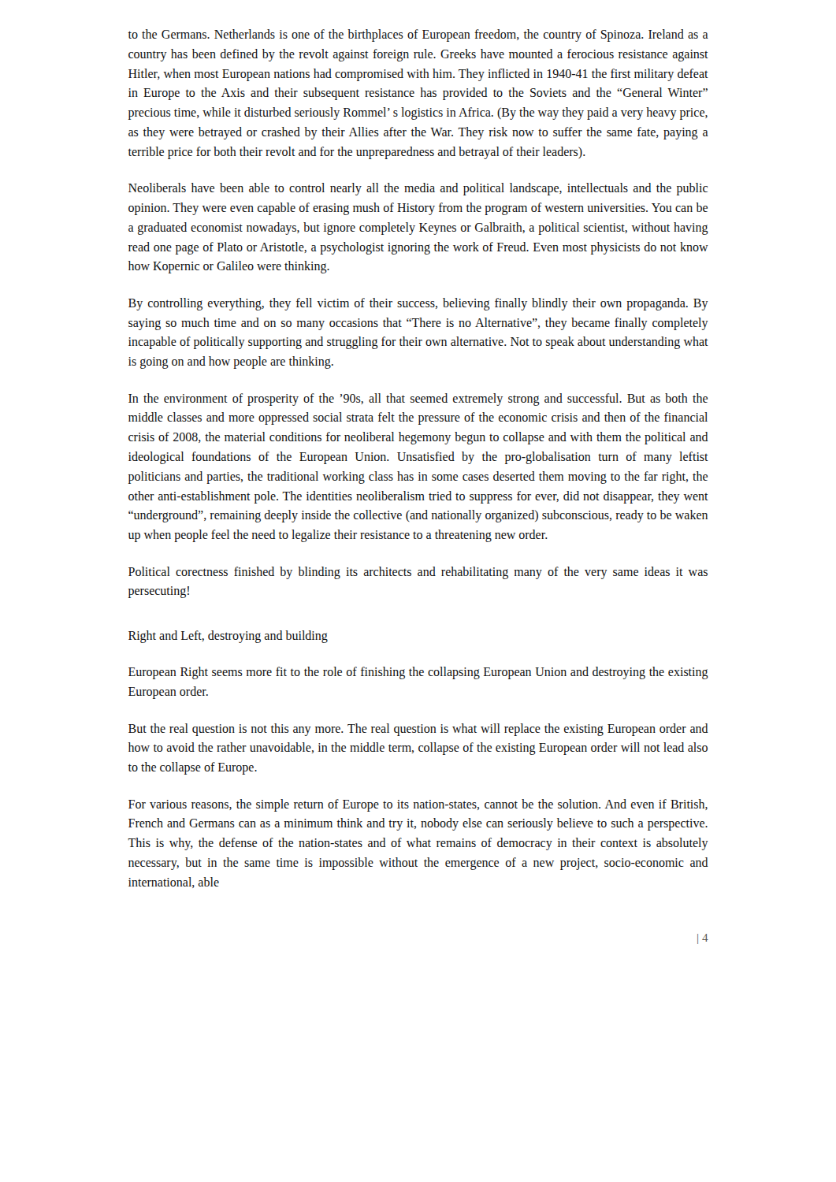to the Germans. Netherlands is one of the birthplaces of European freedom, the country of Spinoza. Ireland as a country has been defined by the revolt against foreign rule. Greeks have mounted a ferocious resistance against Hitler, when most European nations had compromised with him. They inflicted in 1940-41 the first military defeat in Europe to the Axis and their subsequent resistance has provided to the Soviets and the “General Winter” precious time, while it disturbed seriously Rommel’ s logistics in Africa. (By the way they paid a very heavy price, as they were betrayed or crashed by their Allies after the War. They risk now to suffer the same fate, paying a terrible price for both their revolt and for the unpreparedness and betrayal of their leaders).
Neoliberals have been able to control nearly all the media and political landscape, intellectuals and the public opinion. They were even capable of erasing mush of History from the program of western universities. You can be a graduated economist nowadays, but ignore completely Keynes or Galbraith, a political scientist, without having read one page of Plato or Aristotle, a psychologist ignoring the work of Freud. Even most physicists do not know how Kopernic or Galileo were thinking.
By controlling everything, they fell victim of their success, believing finally blindly their own propaganda. By saying so much time and on so many occasions that “There is no Alternative”, they became finally completely incapable of politically supporting and struggling for their own alternative. Not to speak about understanding what is going on and how people are thinking.
In the environment of prosperity of the ’90s, all that seemed extremely strong and successful. But as both the middle classes and more oppressed social strata felt the pressure of the economic crisis and then of the financial crisis of 2008, the material conditions for neoliberal hegemony begun to collapse and with them the political and ideological foundations of the European Union. Unsatisfied by the pro-globalisation turn of many leftist politicians and parties, the traditional working class has in some cases deserted them moving to the far right, the other anti-establishment pole. The identities neoliberalism tried to suppress for ever, did not disappear, they went “underground”, remaining deeply inside the collective (and nationally organized) subconscious, ready to be waken up when people feel the need to legalize their resistance to a threatening new order.
Political corectness finished by blinding its architects and rehabilitating many of the very same ideas it was persecuting!
Right and Left, destroying and building
European Right seems more fit to the role of finishing the collapsing European Union and destroying the existing European order.
But the real question is not this any more. The real question is what will replace the existing European order and how to avoid the rather unavoidable, in the middle term, collapse of the existing European order will not lead also to the collapse of Europe.
For various reasons, the simple return of Europe to its nation-states, cannot be the solution. And even if British, French and Germans can as a minimum think and try it, nobody else can seriously believe to such a perspective. This is why, the defense of the nation-states and of what remains of democracy in their context is absolutely necessary, but in the same time is impossible without the emergence of a new project, socio-economic and international, able
| 4